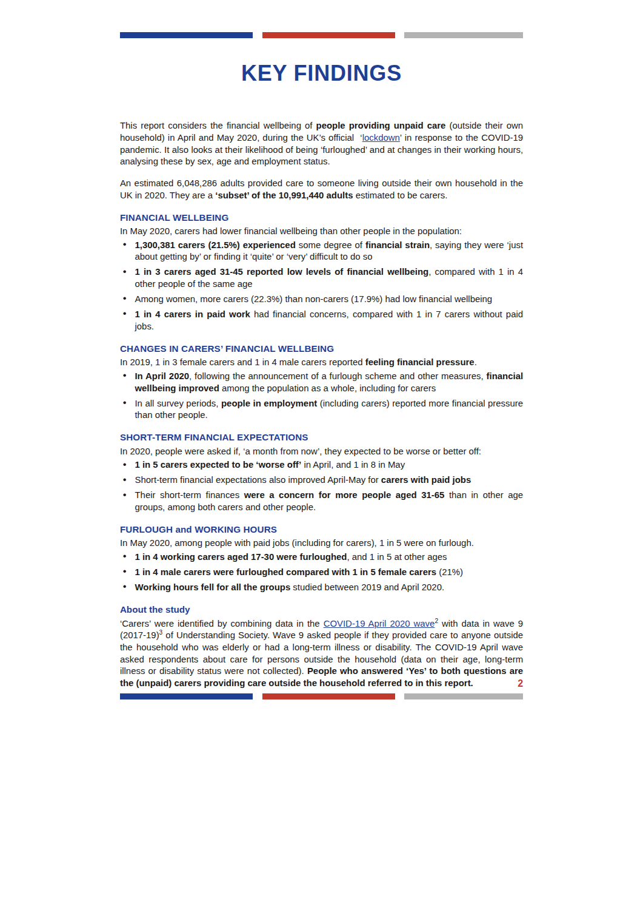KEY FINDINGS
This report considers the financial wellbeing of people providing unpaid care (outside their own household) in April and May 2020, during the UK’s official ‘lockdown’ in response to the COVID-19 pandemic. It also looks at their likelihood of being ‘furloughed’ and at changes in their working hours, analysing these by sex, age and employment status.
An estimated 6,048,286 adults provided care to someone living outside their own household in the UK in 2020. They are a ‘subset’ of the 10,991,440 adults estimated to be carers.
FINANCIAL WELLBEING
In May 2020, carers had lower financial wellbeing than other people in the population:
1,300,381 carers (21.5%) experienced some degree of financial strain, saying they were ‘just about getting by’ or finding it ‘quite’ or ‘very’ difficult to do so
1 in 3 carers aged 31-45 reported low levels of financial wellbeing, compared with 1 in 4 other people of the same age
Among women, more carers (22.3%) than non-carers (17.9%) had low financial wellbeing
1 in 4 carers in paid work had financial concerns, compared with 1 in 7 carers without paid jobs.
CHANGES IN CARERS’ FINANCIAL WELLBEING
In 2019, 1 in 3 female carers and 1 in 4 male carers reported feeling financial pressure.
In April 2020, following the announcement of a furlough scheme and other measures, financial wellbeing improved among the population as a whole, including for carers
In all survey periods, people in employment (including carers) reported more financial pressure than other people.
SHORT-TERM FINANCIAL EXPECTATIONS
In 2020, people were asked if, ‘a month from now’, they expected to be worse or better off:
1 in 5 carers expected to be ‘worse off’ in April, and 1 in 8 in May
Short-term financial expectations also improved April-May for carers with paid jobs
Their short-term finances were a concern for more people aged 31-65 than in other age groups, among both carers and other people.
FURLOUGH and WORKING HOURS
In May 2020, among people with paid jobs (including for carers), 1 in 5 were on furlough.
1 in 4 working carers aged 17-30 were furloughed, and 1 in 5 at other ages
1 in 4 male carers were furloughed compared with 1 in 5 female carers (21%)
Working hours fell for all the groups studied between 2019 and April 2020.
About the study
‘Carers’ were identified by combining data in the COVID-19 April 2020 wave2 with data in wave 9 (2017-19)3 of Understanding Society. Wave 9 asked people if they provided care to anyone outside the household who was elderly or had a long-term illness or disability. The COVID-19 April wave asked respondents about care for persons outside the household (data on their age, long-term illness or disability status were not collected). People who answered ‘Yes’ to both questions are the (unpaid) carers providing care outside the household referred to in this report.
2